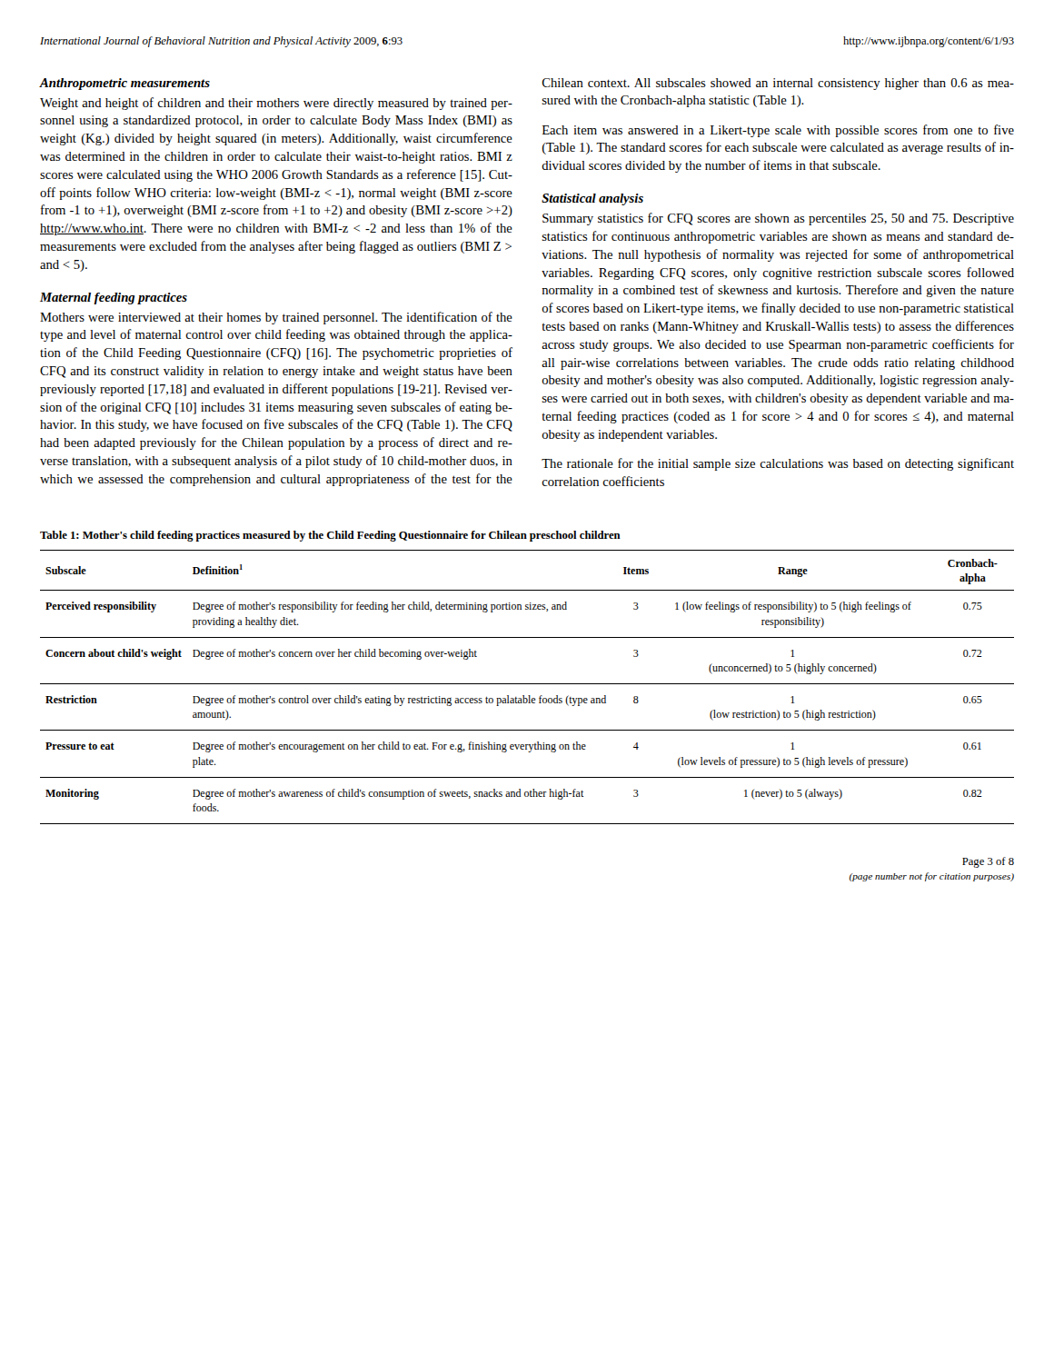International Journal of Behavioral Nutrition and Physical Activity 2009, 6:93
http://www.ijbnpa.org/content/6/1/93
Anthropometric measurements
Weight and height of children and their mothers were directly measured by trained personnel using a standardized protocol, in order to calculate Body Mass Index (BMI) as weight (Kg.) divided by height squared (in meters). Additionally, waist circumference was determined in the children in order to calculate their waist-to-height ratios. BMI z scores were calculated using the WHO 2006 Growth Standards as a reference [15]. Cut-off points follow WHO criteria: low-weight (BMI-z < -1), normal weight (BMI z-score from -1 to +1), overweight (BMI z-score from +1 to +2) and obesity (BMI z-score >+2) http://www.who.int. There were no children with BMI-z < -2 and less than 1% of the measurements were excluded from the analyses after being flagged as outliers (BMI Z > and < 5).
Maternal feeding practices
Mothers were interviewed at their homes by trained personnel. The identification of the type and level of maternal control over child feeding was obtained through the application of the Child Feeding Questionnaire (CFQ) [16]. The psychometric proprieties of CFQ and its construct validity in relation to energy intake and weight status have been previously reported [17,18] and evaluated in different populations [19-21]. Revised version of the original CFQ [10] includes 31 items measuring seven subscales of eating behavior. In this study, we have focused on five subscales of the CFQ (Table 1). The CFQ had been adapted previously for the Chilean population by a process of direct and reverse translation, with a subsequent analysis of a pilot study of 10 child-mother duos, in which we assessed the comprehension and cultural appropriateness of the test for the Chilean context. All subscales showed an internal consistency higher than 0.6 as measured with the Cronbach-alpha statistic (Table 1).
Each item was answered in a Likert-type scale with possible scores from one to five (Table 1). The standard scores for each subscale were calculated as average results of individual scores divided by the number of items in that subscale.
Statistical analysis
Summary statistics for CFQ scores are shown as percentiles 25, 50 and 75. Descriptive statistics for continuous anthropometric variables are shown as means and standard deviations. The null hypothesis of normality was rejected for some of anthropometrical variables. Regarding CFQ scores, only cognitive restriction subscale scores followed normality in a combined test of skewness and kurtosis. Therefore and given the nature of scores based on Likert-type items, we finally decided to use non-parametric statistical tests based on ranks (Mann-Whitney and Kruskall-Wallis tests) to assess the differences across study groups. We also decided to use Spearman non-parametric coefficients for all pair-wise correlations between variables. The crude odds ratio relating childhood obesity and mother's obesity was also computed. Additionally, logistic regression analyses were carried out in both sexes, with children's obesity as dependent variable and maternal feeding practices (coded as 1 for score > 4 and 0 for scores ≤ 4), and maternal obesity as independent variables.
The rationale for the initial sample size calculations was based on detecting significant correlation coefficients
Table 1: Mother's child feeding practices measured by the Child Feeding Questionnaire for Chilean preschool children
| Subscale | Definition 1 | Items | Range | Cronbach-alpha |
| --- | --- | --- | --- | --- |
| Perceived responsibility | Degree of mother's responsibility for feeding her child, determining portion sizes, and providing a healthy diet. | 3 | 1 (low feelings of responsibility) to 5 (high feelings of responsibility) | 0.75 |
| Concern about child's weight | Degree of mother's concern over her child becoming over-weight | 3 | 1 (unconcerned) to 5 (highly concerned) | 0.72 |
| Restriction | Degree of mother's control over child's eating by restricting access to palatable foods (type and amount). | 8 | 1 (low restriction) to 5 (high restriction) | 0.65 |
| Pressure to eat | Degree of mother's encouragement on her child to eat. For e.g, finishing everything on the plate. | 4 | 1 (low levels of pressure) to 5 (high levels of pressure) | 0.61 |
| Monitoring | Degree of mother's awareness of child's consumption of sweets, snacks and other high-fat foods. | 3 | 1 (never) to 5 (always) | 0.82 |
Page 3 of 8 (page number not for citation purposes)